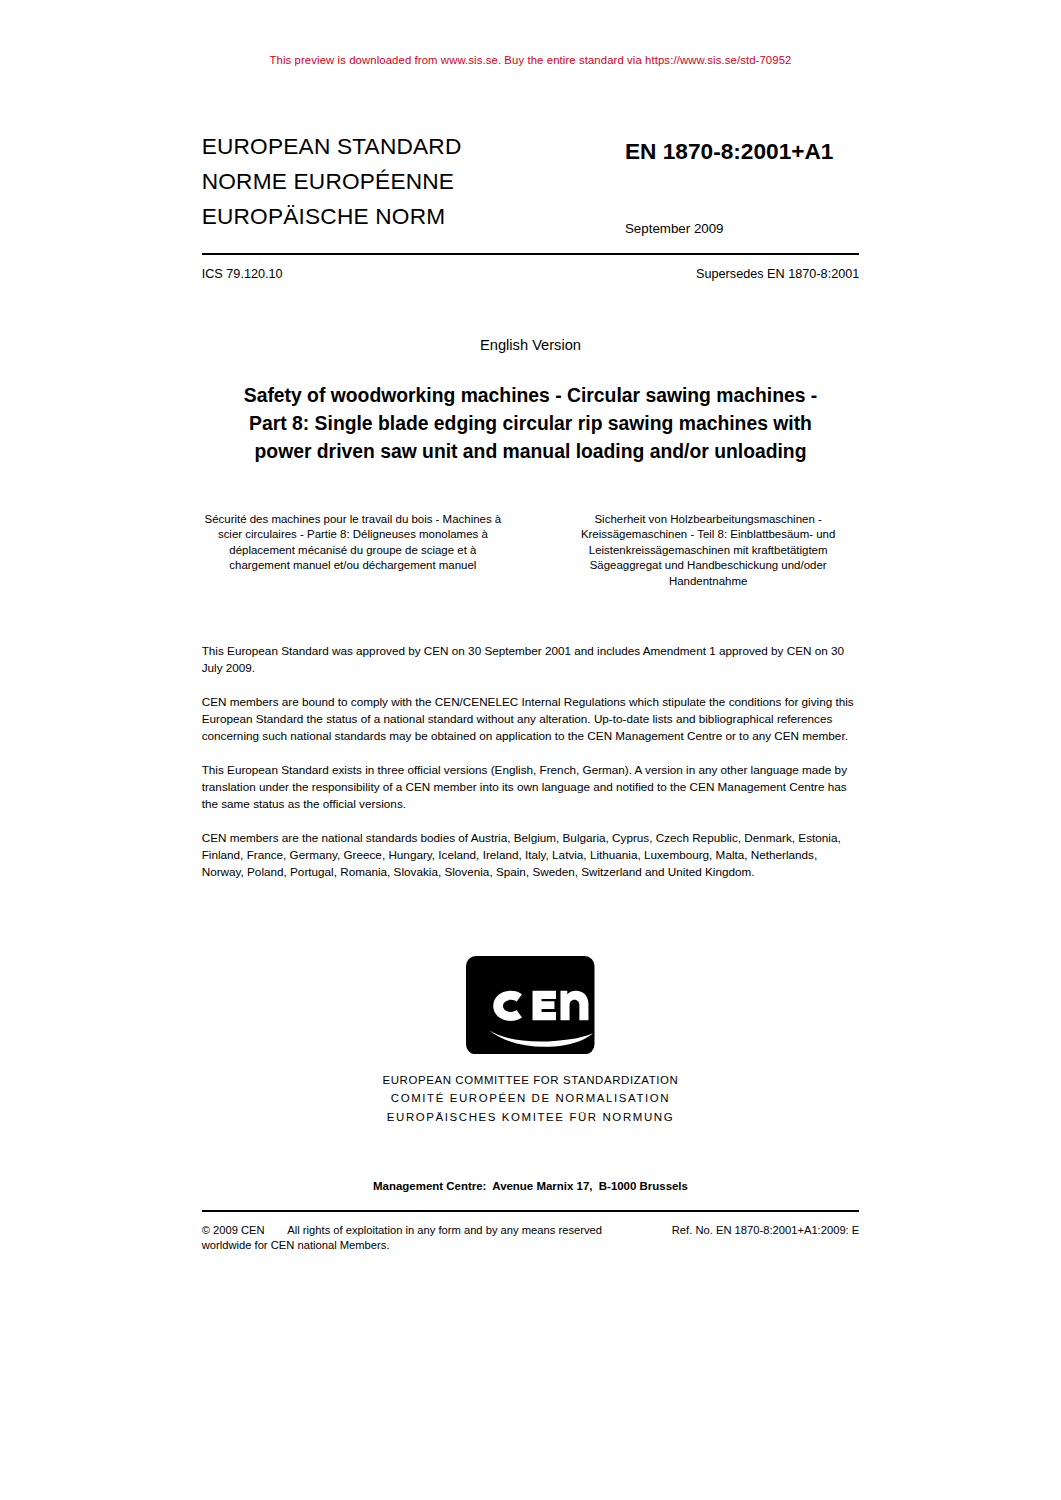This preview is downloaded from www.sis.se. Buy the entire standard via https://www.sis.se/std-70952
EUROPEAN STANDARD
NORME EUROPÉENNE
EUROPÄISCHE NORM
EN 1870-8:2001+A1
September 2009
ICS 79.120.10 Supersedes EN 1870-8:2001
English Version
Safety of woodworking machines - Circular sawing machines -
Part 8: Single blade edging circular rip sawing machines with
power driven saw unit and manual loading and/or unloading
Sécurité des machines pour le travail du bois - Machines à scier circulaires - Partie 8: Déligneuses monolames à déplacement mécanisé du groupe de sciage et à chargement manuel et/ou déchargement manuel
Sicherheit von Holzbearbeitungsmaschinen - Kreissägemaschinen - Teil 8: Einblattbesäum- und Leistenkreissägemaschinen mit kraftbetätigtem Sägeaggregat und Handbeschickung und/oder Handentnahme
This European Standard was approved by CEN on 30 September 2001 and includes Amendment 1 approved by CEN on 30 July 2009.
CEN members are bound to comply with the CEN/CENELEC Internal Regulations which stipulate the conditions for giving this European Standard the status of a national standard without any alteration. Up-to-date lists and bibliographical references concerning such national standards may be obtained on application to the CEN Management Centre or to any CEN member.
This European Standard exists in three official versions (English, French, German). A version in any other language made by translation under the responsibility of a CEN member into its own language and notified to the CEN Management Centre has the same status as the official versions.
CEN members are the national standards bodies of Austria, Belgium, Bulgaria, Cyprus, Czech Republic, Denmark, Estonia, Finland, France, Germany, Greece, Hungary, Iceland, Ireland, Italy, Latvia, Lithuania, Luxembourg, Malta, Netherlands, Norway, Poland, Portugal, Romania, Slovakia, Slovenia, Spain, Sweden, Switzerland and United Kingdom.
EUROPEAN COMMITTEE FOR STANDARDIZATION
COMITÉ EUROPÉEN DE NORMALISATION
EUROPÄISCHES KOMITEE FÜR NORMUNG
Management Centre: Avenue Marnix 17, B-1000 Brussels
© 2009 CENAll rights of exploitation in any form and by any means reserved worldwide for CEN national Members.
Ref. No. EN 1870-8:2001+A1:2009: E